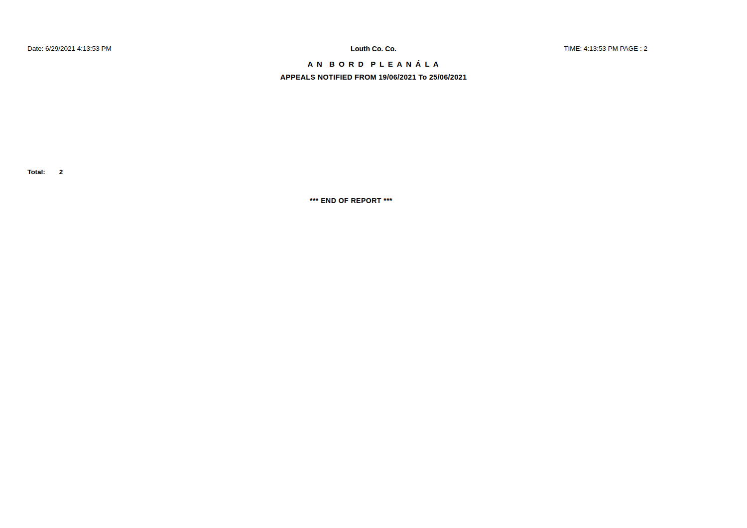Date: 6/29/2021 4:13:53 PM
Louth Co. Co.
TIME: 4:13:53 PM PAGE : 2
A N B O R D P L E A N Á L A
APPEALS NOTIFIED FROM 19/06/2021 To 25/06/2021
Total:2
*** END OF REPORT ***